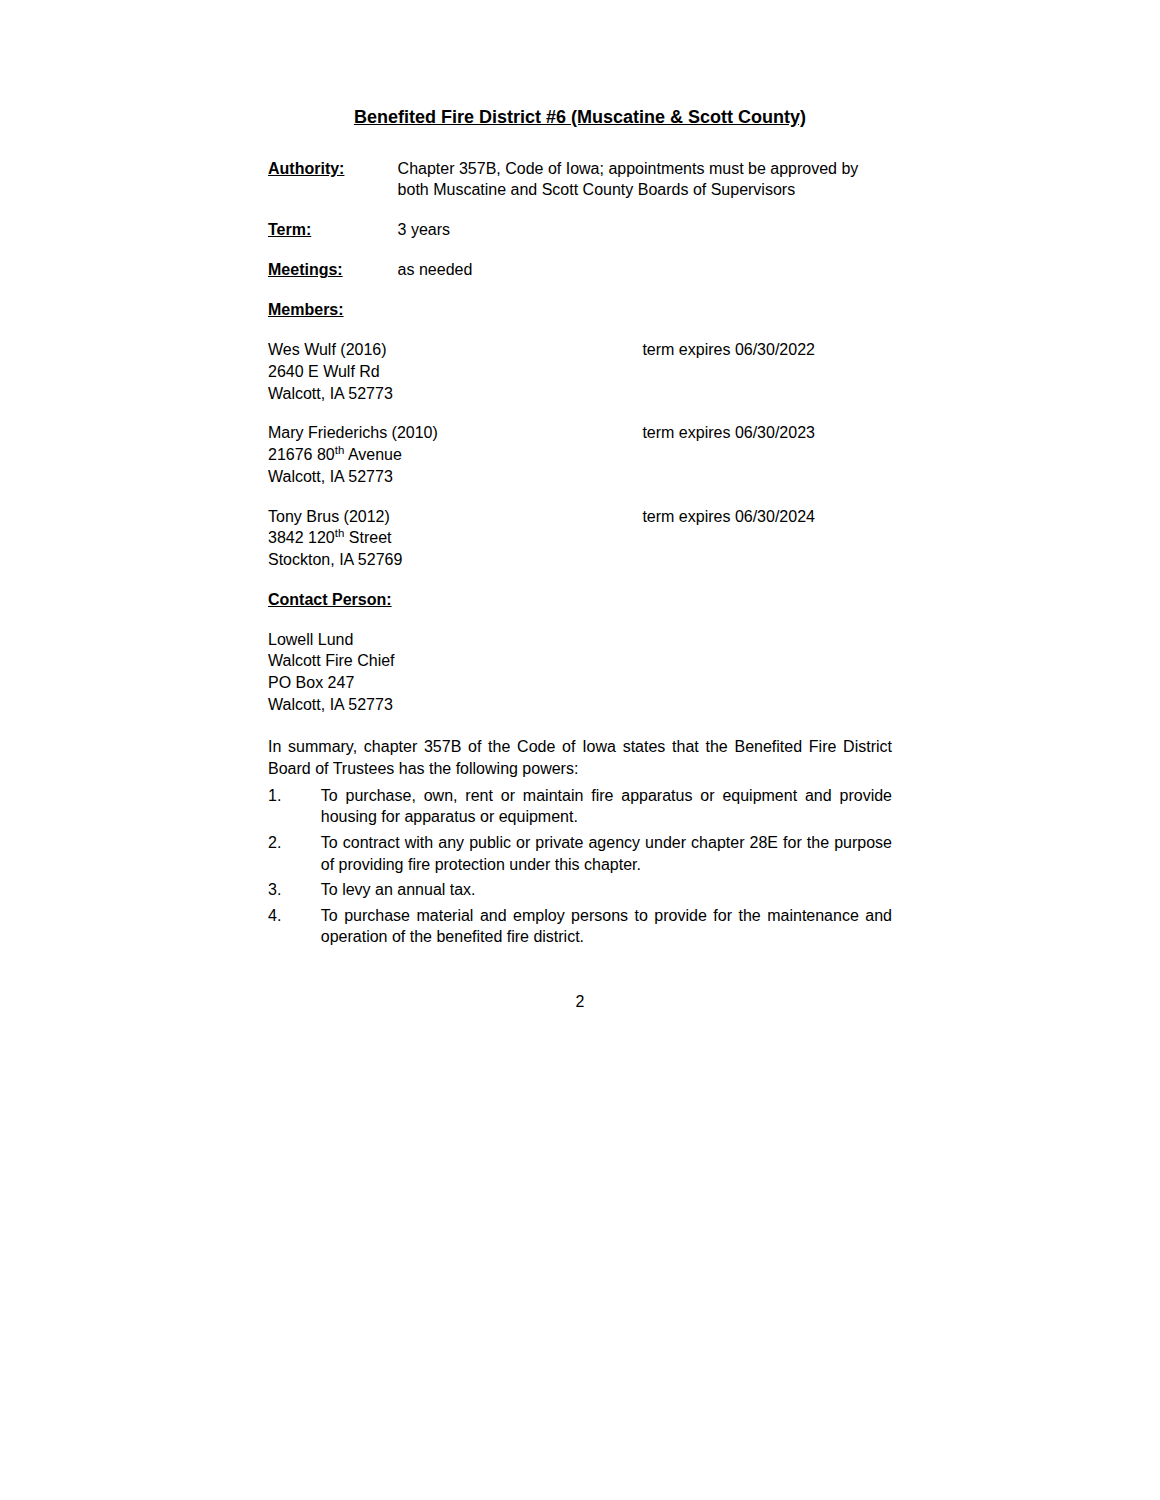Benefited Fire District #6 (Muscatine & Scott County)
Authority:
Chapter 357B, Code of Iowa; appointments must be approved by both Muscatine and Scott County Boards of Supervisors
Term:
3 years
Meetings:
as needed
Members:
Wes Wulf (2016) 2640 E Wulf Rd Walcott, IA 52773
term expires 06/30/2022
Mary Friederichs (2010) 21676 80th Avenue Walcott, IA 52773
term expires 06/30/2023
Tony Brus (2012) 3842 120th Street Stockton, IA 52769
term expires 06/30/2024
Contact Person:
Lowell Lund Walcott Fire Chief PO Box 247 Walcott, IA 52773
In summary, chapter 357B of the Code of Iowa states that the Benefited Fire District Board of Trustees has the following powers:
To purchase, own, rent or maintain fire apparatus or equipment and provide housing for apparatus or equipment.
To contract with any public or private agency under chapter 28E for the purpose of providing fire protection under this chapter.
To levy an annual tax.
To purchase material and employ persons to provide for the maintenance and operation of the benefited fire district.
2